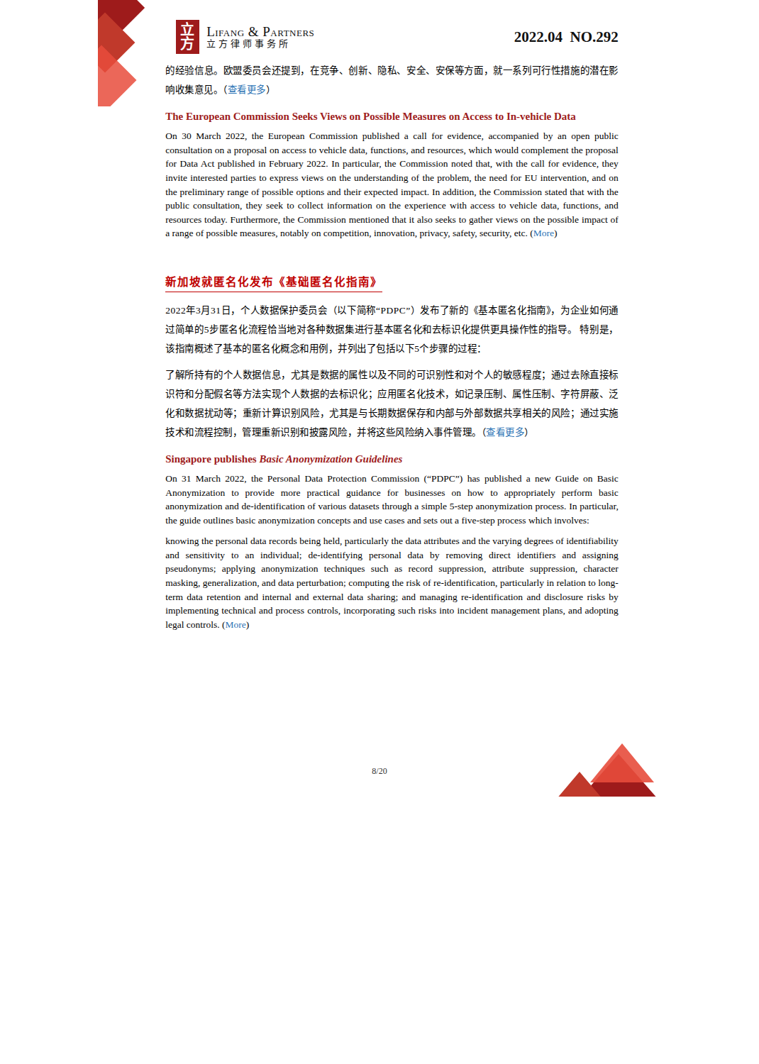立方
Lifang & Partners 立方律师事务所
2022.04 NO.292
的经验信息。欧盟委员会还提到，在竞争、创新、隐私、安全、安保等方面，就一系列可行性措施的潜在影响收集意见。（查看更多）
The European Commission Seeks Views on Possible Measures on Access to In-vehicle Data
On 30 March 2022, the European Commission published a call for evidence, accompanied by an open public consultation on a proposal on access to vehicle data, functions, and resources, which would complement the proposal for Data Act published in February 2022. In particular, the Commission noted that, with the call for evidence, they invite interested parties to express views on the understanding of the problem, the need for EU intervention, and on the preliminary range of possible options and their expected impact. In addition, the Commission stated that with the public consultation, they seek to collect information on the experience with access to vehicle data, functions, and resources today. Furthermore, the Commission mentioned that it also seeks to gather views on the possible impact of a range of possible measures, notably on competition, innovation, privacy, safety, security, etc. (More)
新加坡就匿名化发布《基础匿名化指南》
2022年3月31日，个人数据保护委员会（以下简称“PDPC”）发布了新的《基本匿名化指南》，为企业如何通过简单的5步匿名化流程恰当地对各种数据集进行基本匿名化和去标识化提供更具操作性的指导。 特别是，该指南概述了基本的匿名化概念和用例，并列出了包括以下5个步骤的过程：
了解所持有的个人数据信息，尤其是数据的属性以及不同的可识别性和对个人的敏感程度；通过去除直接标识符和分配假名等方法实现个人数据的去标识化；应用匿名化技术，如记录压制、属性压制、字符屏蔽、泛化和数据扰动等；重新计算识别风险，尤其是与长期数据保存和内部与外部数据共享相关的风险；通过实施技术和流程控制，管理重新识别和披露风险，并将这些风险纳入事件管理。（查看更多）
Singapore publishes Basic Anonymization Guidelines
On 31 March 2022, the Personal Data Protection Commission (“PDPC”) has published a new Guide on Basic Anonymization to provide more practical guidance for businesses on how to appropriately perform basic anonymization and de-identification of various datasets through a simple 5-step anonymization process. In particular, the guide outlines basic anonymization concepts and use cases and sets out a five-step process which involves:
knowing the personal data records being held, particularly the data attributes and the varying degrees of identifiability and sensitivity to an individual; de-identifying personal data by removing direct identifiers and assigning pseudonyms; applying anonymization techniques such as record suppression, attribute suppression, character masking, generalization, and data perturbation; computing the risk of re-identification, particularly in relation to long-term data retention and internal and external data sharing; and managing re-identification and disclosure risks by implementing technical and process controls, incorporating such risks into incident management plans, and adopting legal controls. (More)
8/20